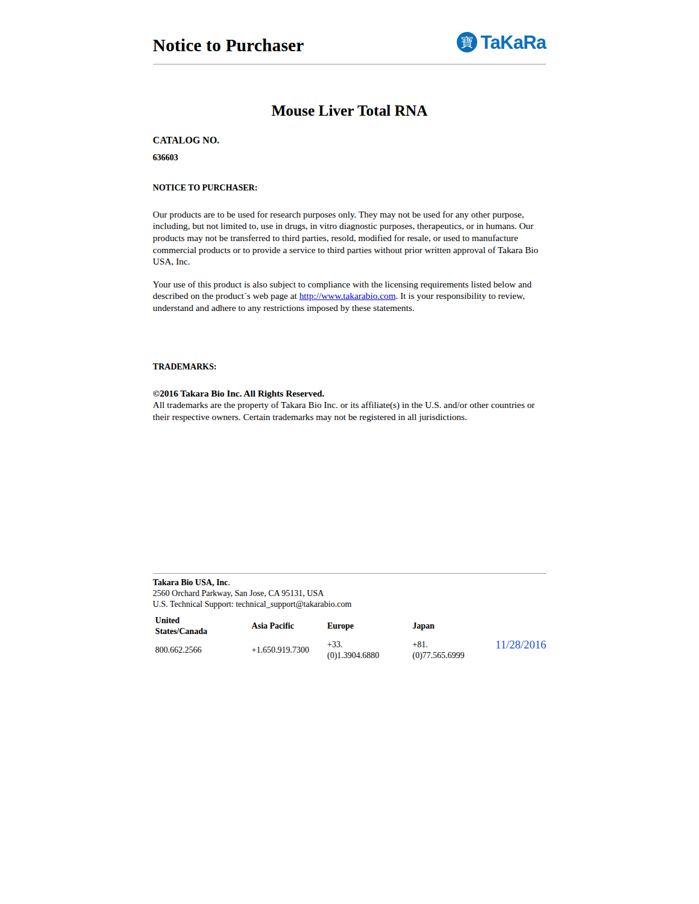Notice to Purchaser
寶
TaKaRa
Mouse Liver Total RNA
CATALOG NO.
636603
NOTICE TO PURCHASER:
Our products are to be used for research purposes only. They may not be used for any other purpose, including, but not limited to, use in drugs, in vitro diagnostic purposes, therapeutics, or in humans. Our products may not be transferred to third parties, resold, modified for resale, or used to manufacture commercial products or to provide a service to third parties without prior written approval of Takara Bio USA, Inc.
Your use of this product is also subject to compliance with the licensing requirements listed below and described on the product´s web page at http://www.takarabio.com. It is your responsibility to review, understand and adhere to any restrictions imposed by these statements.
TRADEMARKS:
©2016 Takara Bio Inc. All Rights Reserved.
All trademarks are the property of Takara Bio Inc. or its affiliate(s) in the U.S. and/or other countries or their respective owners. Certain trademarks may not be registered in all jurisdictions.
Takara Bio USA, Inc.
2560 Orchard Parkway, San Jose, CA 95131, USA
U.S. Technical Support: technical_support@takarabio.com
| United States/Canada | Asia Pacific | Europe | Japan |
| --- | --- | --- | --- |
| 800.662.2566 | +1.650.919.7300 | +33.(0)1.3904.6880 | +81.(0)77.565.6999 |
11/28/2016